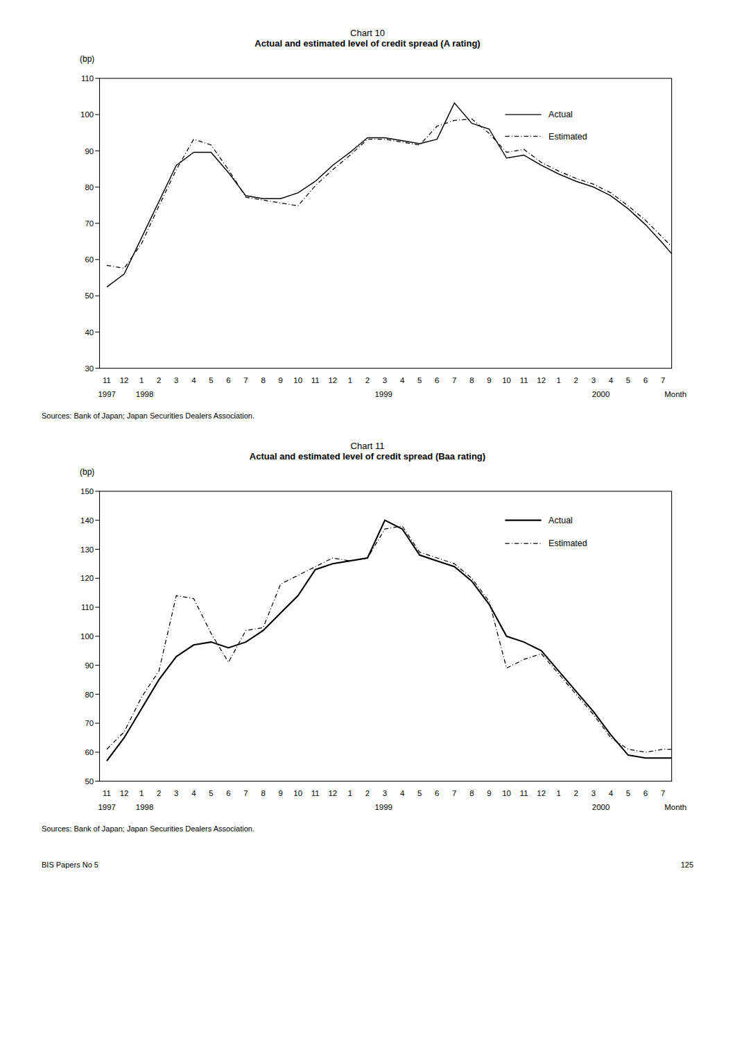Chart 10
Actual and estimated level of credit spread (A rating)
(bp)
110 100 90 80 70 60 50 40 30 Actual Estimated 11 12 1 2 3 4 5 6 7 8 9 10 11 12 1 2 3 4 5 6 7 8 9 10 11 12 1 2 3 4 5 6 7 1997 1998 1999 2000 Month
Sources: Bank of Japan; Japan Securities Dealers Association.
Chart 11
Actual and estimated level of credit spread (Baa rating)
(bp)
150 140 130 120 110 100 90 80 70 60 50 Actual Estimated 11 12 1 2 3 4 5 6 7 8 9 10 11 12 1 2 3 4 5 6 7 8 9 10 11 12 1 2 3 4 5 6 7 1997 1998 1999 2000 Month
Sources: Bank of Japan; Japan Securities Dealers Association.
BIS Papers No 5 125